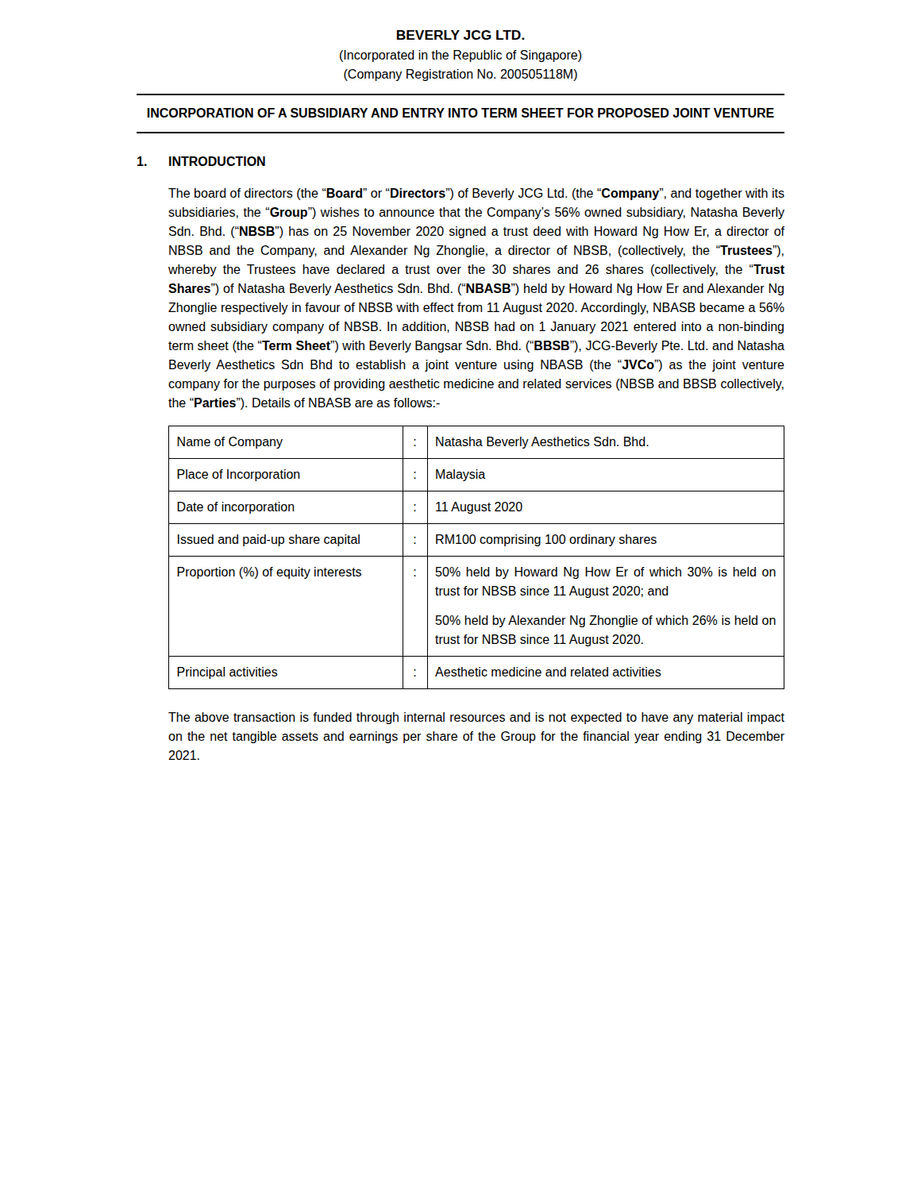BEVERLY JCG LTD.
(Incorporated in the Republic of Singapore)
(Company Registration No. 200505118M)
INCORPORATION OF A SUBSIDIARY AND ENTRY INTO TERM SHEET FOR PROPOSED JOINT VENTURE
INTRODUCTION
The board of directors (the “Board” or “Directors”) of Beverly JCG Ltd. (the “Company”, and together with its subsidiaries, the “Group”) wishes to announce that the Company’s 56% owned subsidiary, Natasha Beverly Sdn. Bhd. (“NBSB”) has on 25 November 2020 signed a trust deed with Howard Ng How Er, a director of NBSB and the Company, and Alexander Ng Zhonglie, a director of NBSB, (collectively, the “Trustees”), whereby the Trustees have declared a trust over the 30 shares and 26 shares (collectively, the “Trust Shares”) of Natasha Beverly Aesthetics Sdn. Bhd. (“NBASB”) held by Howard Ng How Er and Alexander Ng Zhonglie respectively in favour of NBSB with effect from 11 August 2020. Accordingly, NBASB became a 56% owned subsidiary company of NBSB. In addition, NBSB had on 1 January 2021 entered into a non-binding term sheet (the “Term Sheet”) with Beverly Bangsar Sdn. Bhd. (“BBSB”), JCG-Beverly Pte. Ltd. and Natasha Beverly Aesthetics Sdn Bhd to establish a joint venture using NBASB (the “JVCo”) as the joint venture company for the purposes of providing aesthetic medicine and related services (NBSB and BBSB collectively, the “Parties”). Details of NBASB are as follows:-
| Name of Company | : | Natasha Beverly Aesthetics Sdn. Bhd. |
| Place of Incorporation | : | Malaysia |
| Date of incorporation | : | 11 August 2020 |
| Issued and paid-up share capital | : | RM100 comprising 100 ordinary shares |
| Proportion (%) of equity interests | : | 50% held by Howard Ng How Er of which 30% is held on trust for NBSB since 11 August 2020; and 50% held by Alexander Ng Zhonglie of which 26% is held on trust for NBSB since 11 August 2020. |
| Principal activities | : | Aesthetic medicine and related activities |
The above transaction is funded through internal resources and is not expected to have any material impact on the net tangible assets and earnings per share of the Group for the financial year ending 31 December 2021.